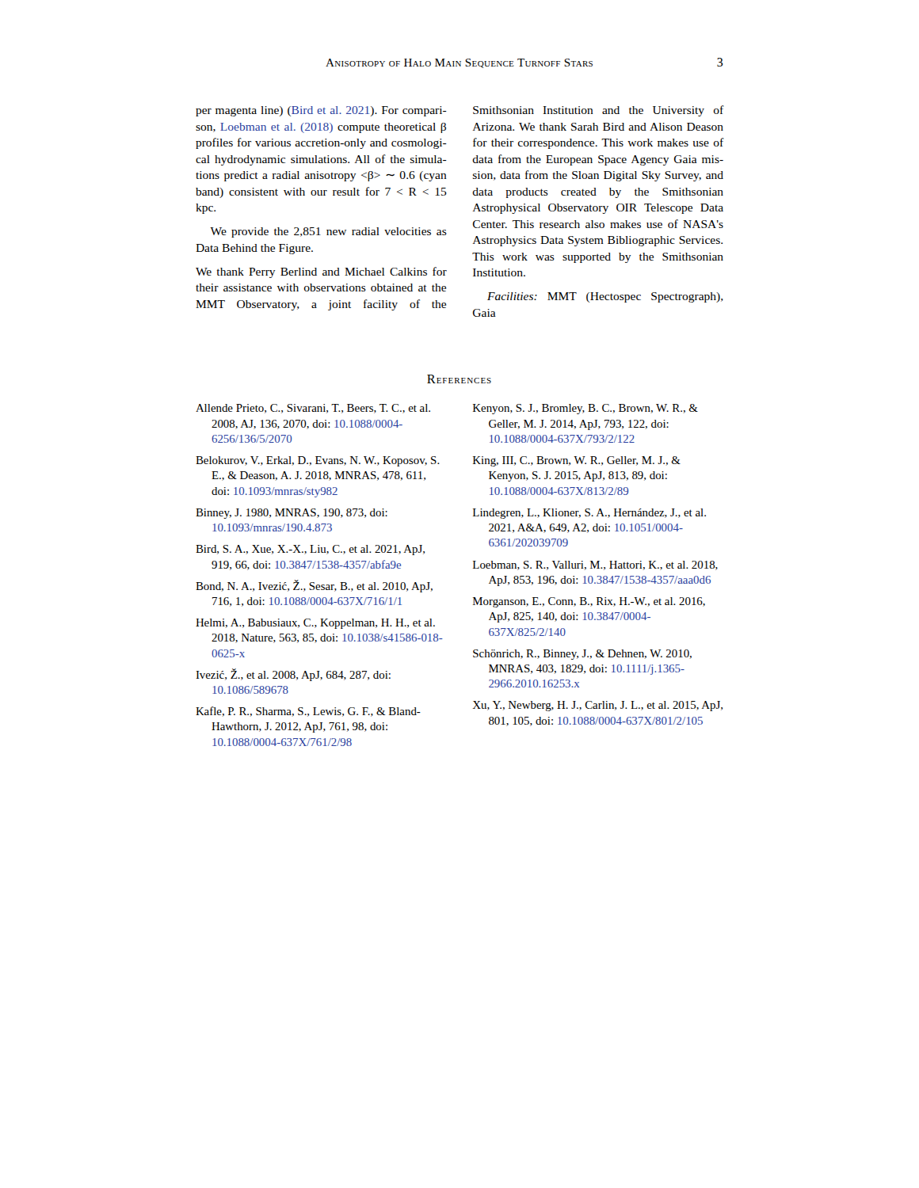Anisotropy of Halo Main Sequence Turnoff Stars 3
per magenta line) (Bird et al. 2021). For comparison, Loebman et al. (2018) compute theoretical β profiles for various accretion-only and cosmological hydrodynamic simulations. All of the simulations predict a radial anisotropy <β> ∼ 0.6 (cyan band) consistent with our result for 7 < R < 15 kpc.
We provide the 2,851 new radial velocities as Data Behind the Figure.
We thank Perry Berlind and Michael Calkins for their assistance with observations obtained at the MMT Observatory, a joint facility of the Smithsonian Institution and the University of Arizona. We thank Sarah Bird and Alison Deason for their correspondence. This work makes use of data from the European Space Agency Gaia mission, data from the Sloan Digital Sky Survey, and data products created by the Smithsonian Astrophysical Observatory OIR Telescope Data Center. This research also makes use of NASA's Astrophysics Data System Bibliographic Services. This work was supported by the Smithsonian Institution.
Facilities: MMT (Hectospec Spectrograph), Gaia
References
Allende Prieto, C., Sivarani, T., Beers, T. C., et al. 2008, AJ, 136, 2070, doi: 10.1088/0004-6256/136/5/2070
Belokurov, V., Erkal, D., Evans, N. W., Koposov, S. E., & Deason, A. J. 2018, MNRAS, 478, 611, doi: 10.1093/mnras/sty982
Binney, J. 1980, MNRAS, 190, 873, doi: 10.1093/mnras/190.4.873
Bird, S. A., Xue, X.-X., Liu, C., et al. 2021, ApJ, 919, 66, doi: 10.3847/1538-4357/abfa9e
Bond, N. A., Ivezić, Ž., Sesar, B., et al. 2010, ApJ, 716, 1, doi: 10.1088/0004-637X/716/1/1
Helmi, A., Babusiaux, C., Koppelman, H. H., et al. 2018, Nature, 563, 85, doi: 10.1038/s41586-018-0625-x
Ivezić, Ž., et al. 2008, ApJ, 684, 287, doi: 10.1086/589678
Kafle, P. R., Sharma, S., Lewis, G. F., & Bland-Hawthorn, J. 2012, ApJ, 761, 98, doi: 10.1088/0004-637X/761/2/98
Kenyon, S. J., Bromley, B. C., Brown, W. R., & Geller, M. J. 2014, ApJ, 793, 122, doi: 10.1088/0004-637X/793/2/122
King, III, C., Brown, W. R., Geller, M. J., & Kenyon, S. J. 2015, ApJ, 813, 89, doi: 10.1088/0004-637X/813/2/89
Lindegren, L., Klioner, S. A., Hernández, J., et al. 2021, A&A, 649, A2, doi: 10.1051/0004-6361/202039709
Loebman, S. R., Valluri, M., Hattori, K., et al. 2018, ApJ, 853, 196, doi: 10.3847/1538-4357/aaa0d6
Morganson, E., Conn, B., Rix, H.-W., et al. 2016, ApJ, 825, 140, doi: 10.3847/0004-637X/825/2/140
Schönrich, R., Binney, J., & Dehnen, W. 2010, MNRAS, 403, 1829, doi: 10.1111/j.1365-2966.2010.16253.x
Xu, Y., Newberg, H. J., Carlin, J. L., et al. 2015, ApJ, 801, 105, doi: 10.1088/0004-637X/801/2/105